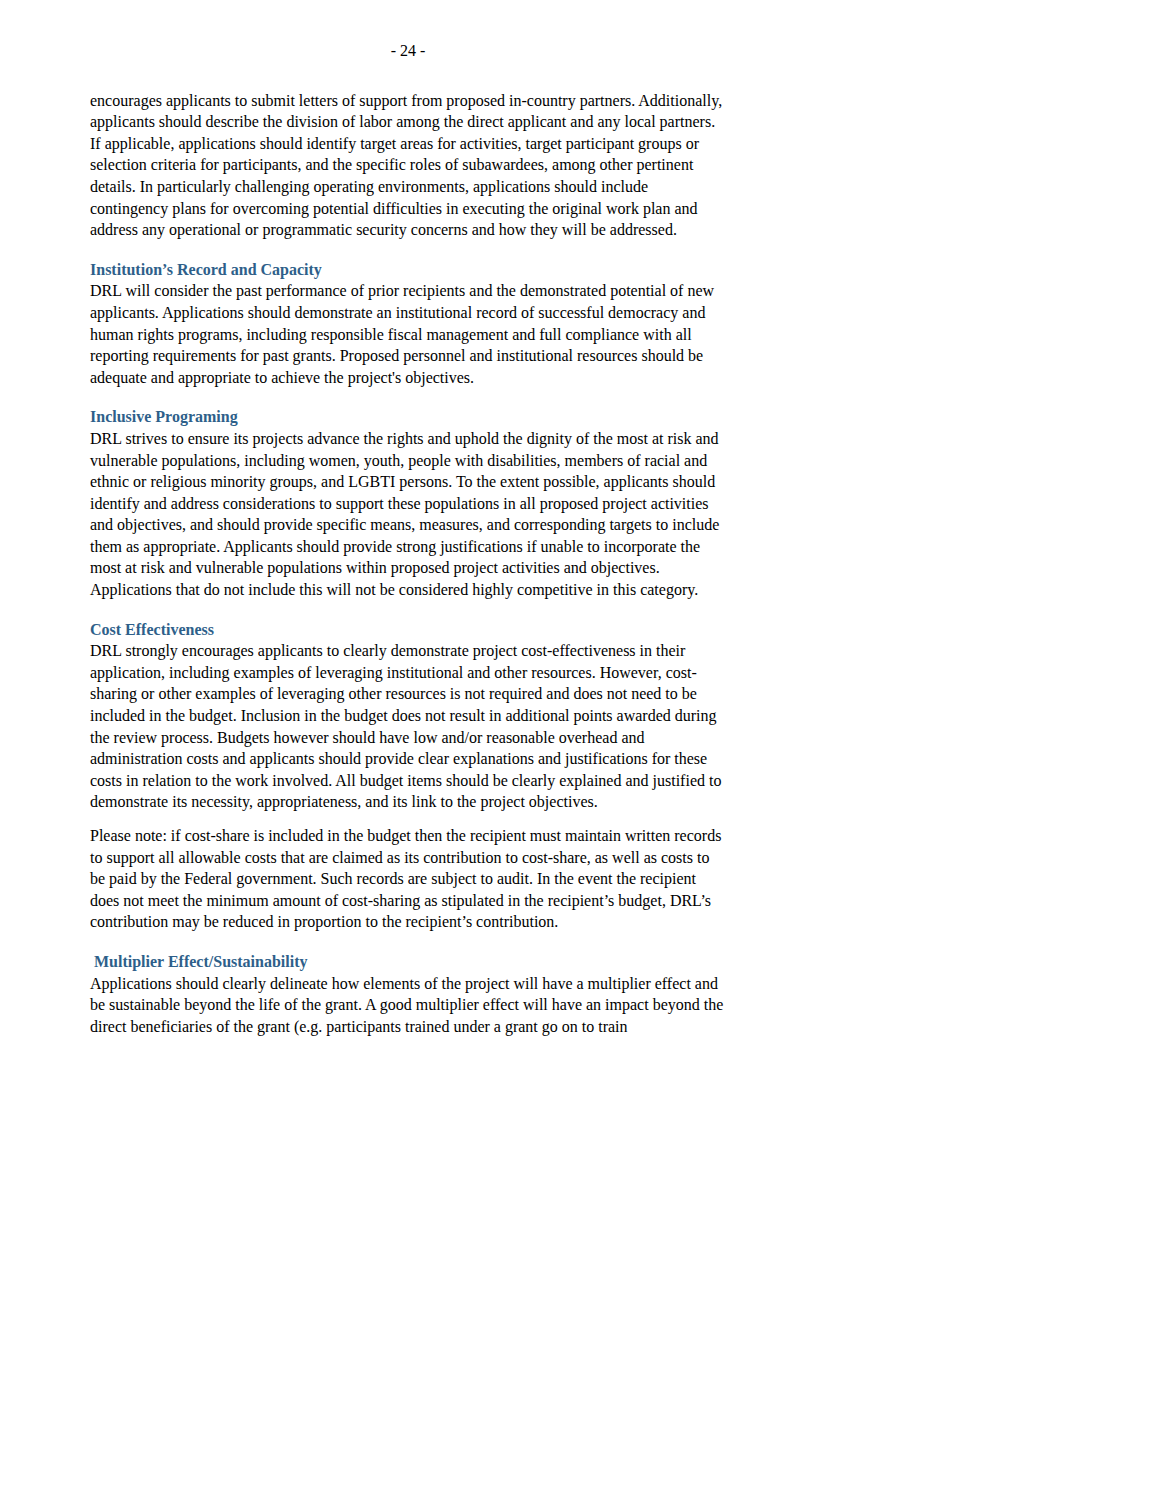- 24 -
encourages applicants to submit letters of support from proposed in-country partners. Additionally, applicants should describe the division of labor among the direct applicant and any local partners. If applicable, applications should identify target areas for activities, target participant groups or selection criteria for participants, and the specific roles of subawardees, among other pertinent details. In particularly challenging operating environments, applications should include contingency plans for overcoming potential difficulties in executing the original work plan and address any operational or programmatic security concerns and how they will be addressed.
Institution’s Record and Capacity
DRL will consider the past performance of prior recipients and the demonstrated potential of new applicants. Applications should demonstrate an institutional record of successful democracy and human rights programs, including responsible fiscal management and full compliance with all reporting requirements for past grants. Proposed personnel and institutional resources should be adequate and appropriate to achieve the project's objectives.
Inclusive Programing
DRL strives to ensure its projects advance the rights and uphold the dignity of the most at risk and vulnerable populations, including women, youth, people with disabilities, members of racial and ethnic or religious minority groups, and LGBTI persons. To the extent possible, applicants should identify and address considerations to support these populations in all proposed project activities and objectives, and should provide specific means, measures, and corresponding targets to include them as appropriate. Applicants should provide strong justifications if unable to incorporate the most at risk and vulnerable populations within proposed project activities and objectives. Applications that do not include this will not be considered highly competitive in this category.
Cost Effectiveness
DRL strongly encourages applicants to clearly demonstrate project cost-effectiveness in their application, including examples of leveraging institutional and other resources. However, cost-sharing or other examples of leveraging other resources is not required and does not need to be included in the budget. Inclusion in the budget does not result in additional points awarded during the review process. Budgets however should have low and/or reasonable overhead and administration costs and applicants should provide clear explanations and justifications for these costs in relation to the work involved. All budget items should be clearly explained and justified to demonstrate its necessity, appropriateness, and its link to the project objectives.
Please note: if cost-share is included in the budget then the recipient must maintain written records to support all allowable costs that are claimed as its contribution to cost-share, as well as costs to be paid by the Federal government. Such records are subject to audit. In the event the recipient does not meet the minimum amount of cost-sharing as stipulated in the recipient’s budget, DRL’s contribution may be reduced in proportion to the recipient’s contribution.
Multiplier Effect/Sustainability
Applications should clearly delineate how elements of the project will have a multiplier effect and be sustainable beyond the life of the grant. A good multiplier effect will have an impact beyond the direct beneficiaries of the grant (e.g. participants trained under a grant go on to train